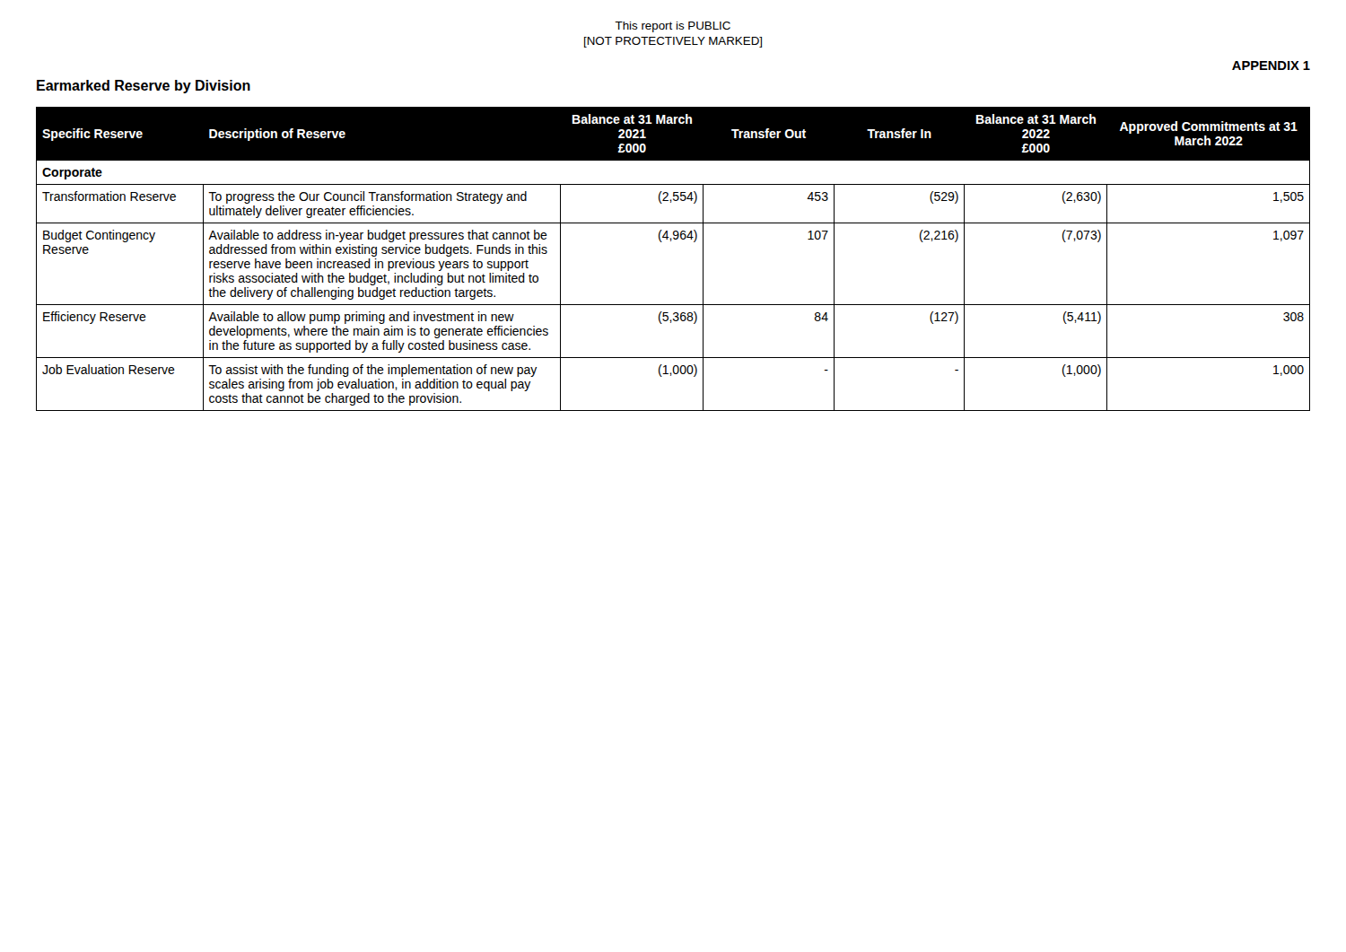This report is PUBLIC
[NOT PROTECTIVELY MARKED]
APPENDIX 1
Earmarked Reserve by Division
| Specific Reserve | Description of Reserve | Balance at 31 March 2021 £000 | Transfer Out | Transfer In | Balance at 31 March 2022 £000 | Approved Commitments at 31 March 2022 |
| --- | --- | --- | --- | --- | --- | --- |
| Corporate |
| Transformation Reserve | To progress the Our Council Transformation Strategy and ultimately deliver greater efficiencies. | (2,554) | 453 | (529) | (2,630) | 1,505 |
| Budget Contingency Reserve | Available to address in-year budget pressures that cannot be addressed from within existing service budgets. Funds in this reserve have been increased in previous years to support risks associated with the budget, including but not limited to the delivery of challenging budget reduction targets. | (4,964) | 107 | (2,216) | (7,073) | 1,097 |
| Efficiency Reserve | Available to allow pump priming and investment in new developments, where the main aim is to generate efficiencies in the future as supported by a fully costed business case. | (5,368) | 84 | (127) | (5,411) | 308 |
| Job Evaluation Reserve | To assist with the funding of the implementation of new pay scales arising from job evaluation, in addition to equal pay costs that cannot be charged to the provision. | (1,000) | - | - | (1,000) | 1,000 |